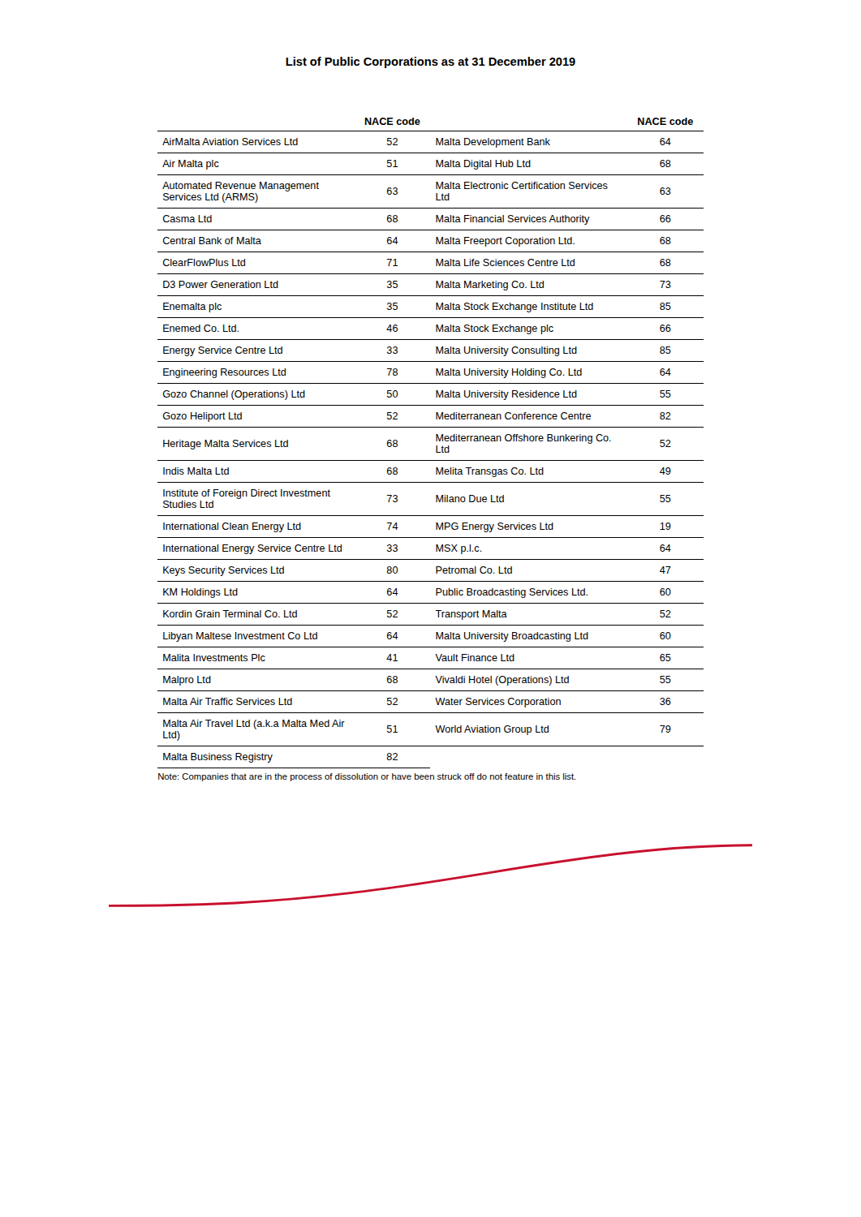List of Public Corporations as at 31 December 2019
| | NACE code | | NACE code |
| --- | --- | --- | --- |
| AirMalta Aviation Services Ltd | 52 | Malta Development Bank | 64 |
| Air Malta plc | 51 | Malta Digital Hub Ltd | 68 |
| Automated Revenue Management Services Ltd (ARMS) | 63 | Malta Electronic Certification Services Ltd | 63 |
| Casma Ltd | 68 | Malta Financial Services Authority | 66 |
| Central Bank of Malta | 64 | Malta Freeport Coporation Ltd. | 68 |
| ClearFlowPlus Ltd | 71 | Malta Life Sciences Centre Ltd | 68 |
| D3 Power Generation Ltd | 35 | Malta Marketing Co. Ltd | 73 |
| Enemalta plc | 35 | Malta Stock Exchange Institute Ltd | 85 |
| Enemed Co. Ltd. | 46 | Malta Stock Exchange plc | 66 |
| Energy Service Centre Ltd | 33 | Malta University Consulting Ltd | 85 |
| Engineering Resources Ltd | 78 | Malta University Holding Co. Ltd | 64 |
| Gozo Channel (Operations) Ltd | 50 | Malta University Residence Ltd | 55 |
| Gozo Heliport Ltd | 52 | Mediterranean Conference Centre | 82 |
| Heritage Malta Services Ltd | 68 | Mediterranean Offshore Bunkering Co. Ltd | 52 |
| Indis Malta Ltd | 68 | Melita Transgas Co. Ltd | 49 |
| Institute of Foreign Direct Investment Studies Ltd | 73 | Milano Due Ltd | 55 |
| International Clean Energy Ltd | 74 | MPG Energy Services Ltd | 19 |
| International Energy Service Centre Ltd | 33 | MSX p.l.c. | 64 |
| Keys Security Services Ltd | 80 | Petromal Co. Ltd | 47 |
| KM Holdings Ltd | 64 | Public Broadcasting Services Ltd. | 60 |
| Kordin Grain Terminal Co. Ltd | 52 | Transport Malta | 52 |
| Libyan Maltese Investment Co Ltd | 64 | Malta University Broadcasting Ltd | 60 |
| Malita Investments Plc | 41 | Vault Finance Ltd | 65 |
| Malpro Ltd | 68 | Vivaldi Hotel (Operations) Ltd | 55 |
| Malta Air Traffic Services Ltd | 52 | Water Services Corporation | 36 |
| Malta Air Travel Ltd (a.k.a Malta Med Air Ltd) | 51 | World Aviation Group Ltd | 79 |
| Malta Business Registry | 82 | | |
Note: Companies that are in the process of dissolution or have been struck off do not feature in this list.
9